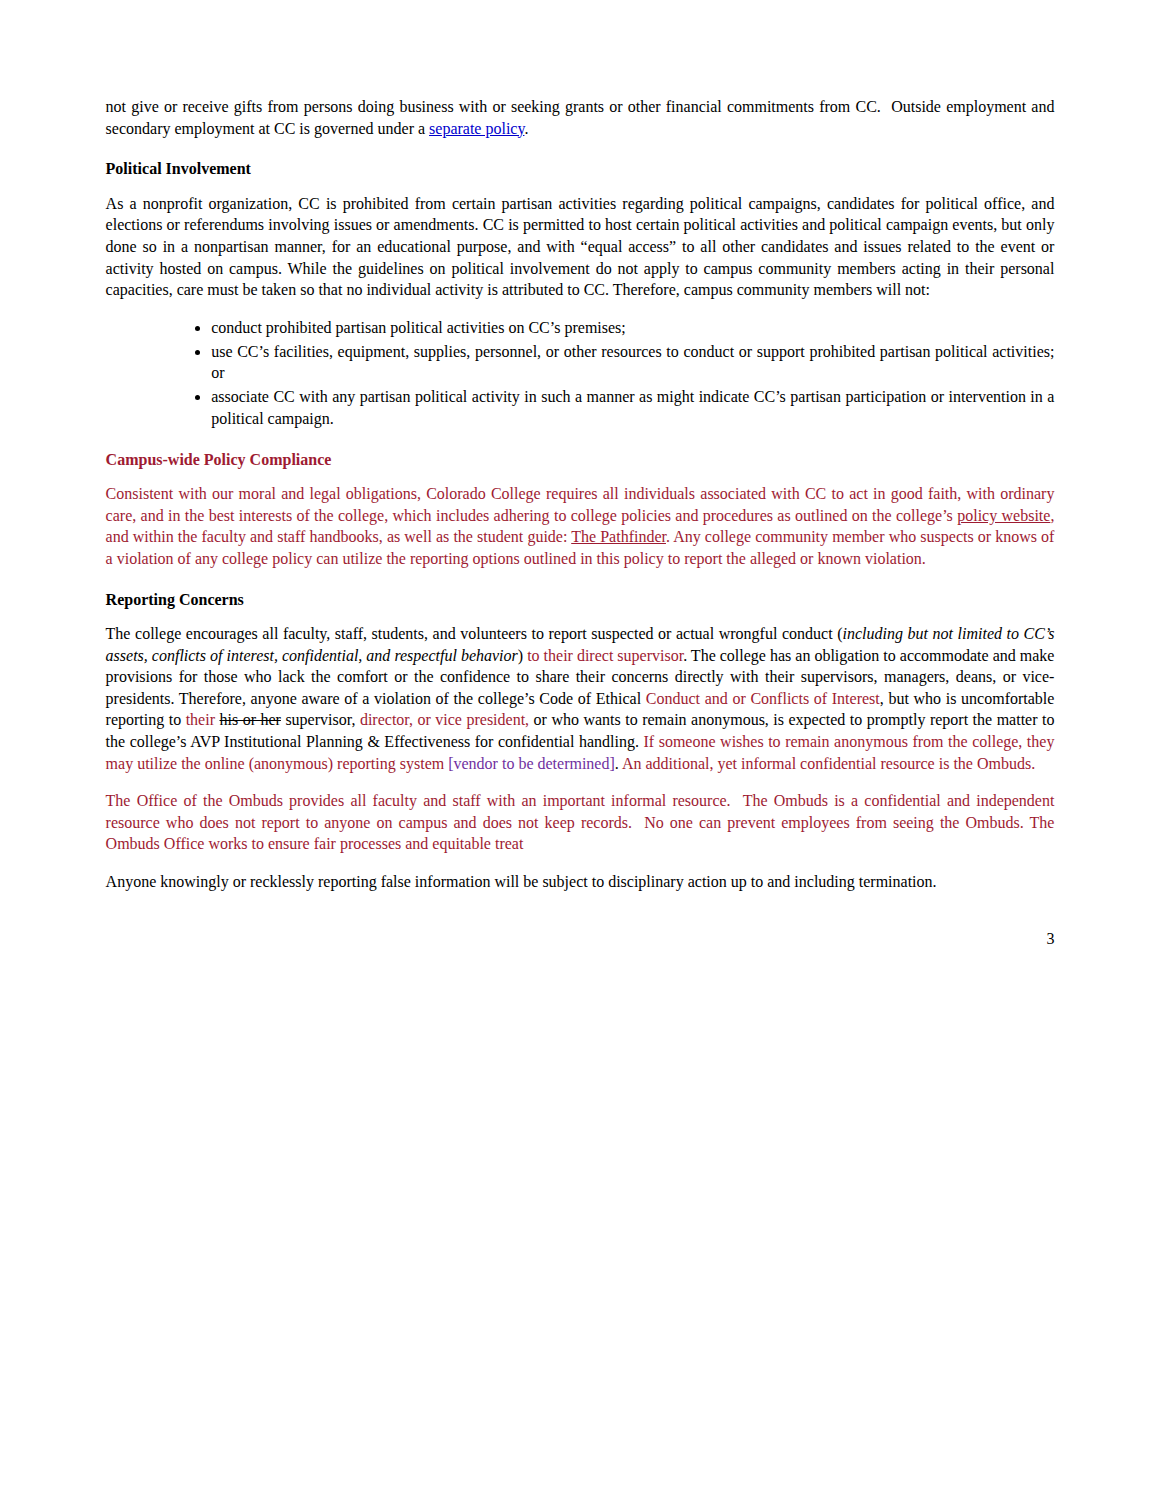not give or receive gifts from persons doing business with or seeking grants or other financial commitments from CC. Outside employment and secondary employment at CC is governed under a separate policy.
Political Involvement
As a nonprofit organization, CC is prohibited from certain partisan activities regarding political campaigns, candidates for political office, and elections or referendums involving issues or amendments. CC is permitted to host certain political activities and political campaign events, but only done so in a nonpartisan manner, for an educational purpose, and with “equal access” to all other candidates and issues related to the event or activity hosted on campus. While the guidelines on political involvement do not apply to campus community members acting in their personal capacities, care must be taken so that no individual activity is attributed to CC. Therefore, campus community members will not:
conduct prohibited partisan political activities on CC’s premises;
use CC’s facilities, equipment, supplies, personnel, or other resources to conduct or support prohibited partisan political activities; or
associate CC with any partisan political activity in such a manner as might indicate CC’s partisan participation or intervention in a political campaign.
Campus-wide Policy Compliance
Consistent with our moral and legal obligations, Colorado College requires all individuals associated with CC to act in good faith, with ordinary care, and in the best interests of the college, which includes adhering to college policies and procedures as outlined on the college’s policy website, and within the faculty and staff handbooks, as well as the student guide: The Pathfinder. Any college community member who suspects or knows of a violation of any college policy can utilize the reporting options outlined in this policy to report the alleged or known violation.
Reporting Concerns
The college encourages all faculty, staff, students, and volunteers to report suspected or actual wrongful conduct (including but not limited to CC’s assets, conflicts of interest, confidential, and respectful behavior) to their direct supervisor. The college has an obligation to accommodate and make provisions for those who lack the comfort or the confidence to share their concerns directly with their supervisors, managers, deans, or vice-presidents. Therefore, anyone aware of a violation of the college’s Code of Ethical Conduct and or Conflicts of Interest, but who is uncomfortable reporting to their his or her supervisor, director, or vice president, or who wants to remain anonymous, is expected to promptly report the matter to the college’s AVP Institutional Planning & Effectiveness for confidential handling. If someone wishes to remain anonymous from the college, they may utilize the online (anonymous) reporting system [vendor to be determined]. An additional, yet informal confidential resource is the Ombuds.
The Office of the Ombuds provides all faculty and staff with an important informal resource. The Ombuds is a confidential and independent resource who does not report to anyone on campus and does not keep records. No one can prevent employees from seeing the Ombuds. The Ombuds Office works to ensure fair processes and equitable treat
Anyone knowingly or recklessly reporting false information will be subject to disciplinary action up to and including termination.
3